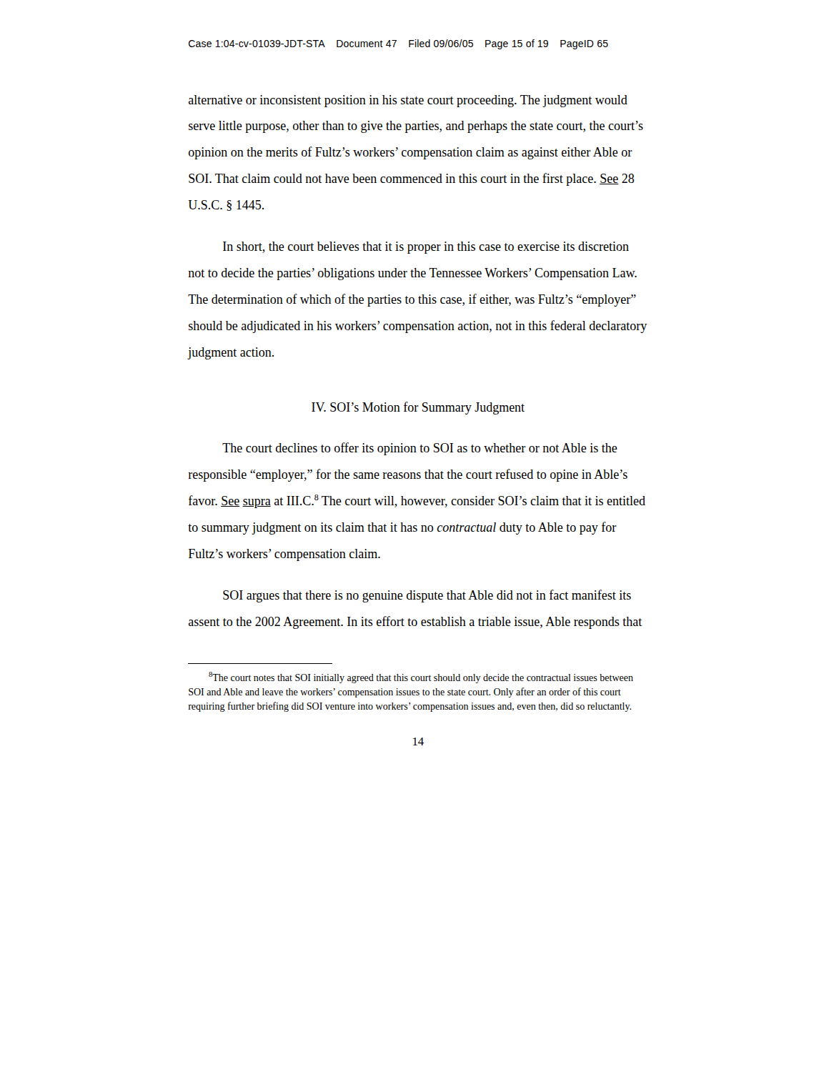Case 1:04-cv-01039-JDT-STA Document 47 Filed 09/06/05 Page 15 of 19 PageID 65
alternative or inconsistent position in his state court proceeding. The judgment would serve little purpose, other than to give the parties, and perhaps the state court, the court’s opinion on the merits of Fultz’s workers’ compensation claim as against either Able or SOI. That claim could not have been commenced in this court in the first place. See 28 U.S.C. § 1445.
In short, the court believes that it is proper in this case to exercise its discretion not to decide the parties’ obligations under the Tennessee Workers’ Compensation Law. The determination of which of the parties to this case, if either, was Fultz’s “employer” should be adjudicated in his workers’ compensation action, not in this federal declaratory judgment action.
IV. SOI’s Motion for Summary Judgment
The court declines to offer its opinion to SOI as to whether or not Able is the responsible “employer,” for the same reasons that the court refused to opine in Able’s favor. See supra at III.C.8 The court will, however, consider SOI’s claim that it is entitled to summary judgment on its claim that it has no contractual duty to Able to pay for Fultz’s workers’ compensation claim.
SOI argues that there is no genuine dispute that Able did not in fact manifest its assent to the 2002 Agreement. In its effort to establish a triable issue, Able responds that
8The court notes that SOI initially agreed that this court should only decide the contractual issues between SOI and Able and leave the workers’ compensation issues to the state court. Only after an order of this court requiring further briefing did SOI venture into workers’ compensation issues and, even then, did so reluctantly.
14